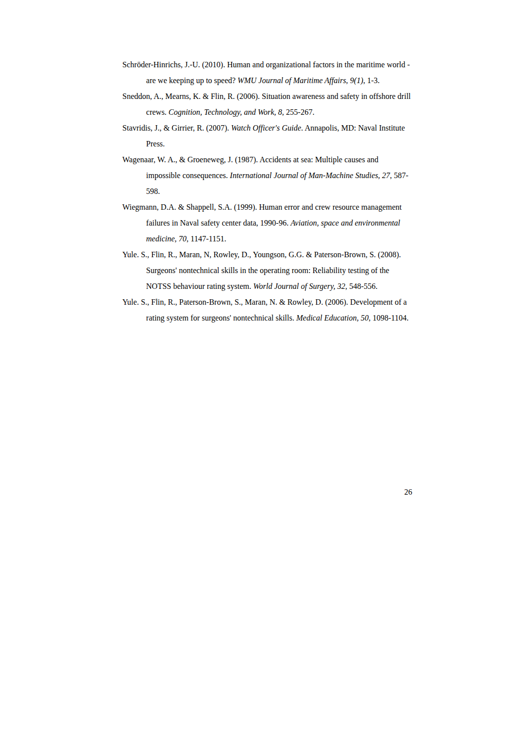Schröder-Hinrichs, J.-U. (2010). Human and organizational factors in the maritime world - are we keeping up to speed? WMU Journal of Maritime Affairs, 9(1), 1-3.
Sneddon, A., Mearns, K. & Flin, R. (2006). Situation awareness and safety in offshore drill crews. Cognition, Technology, and Work, 8, 255-267.
Stavridis, J., & Girrier, R. (2007). Watch Officer's Guide. Annapolis, MD: Naval Institute Press.
Wagenaar, W. A., & Groeneweg, J. (1987). Accidents at sea: Multiple causes and impossible consequences. International Journal of Man-Machine Studies, 27, 587-598.
Wiegmann, D.A. & Shappell, S.A. (1999). Human error and crew resource management failures in Naval safety center data, 1990-96. Aviation, space and environmental medicine, 70, 1147-1151.
Yule. S., Flin, R., Maran, N, Rowley, D., Youngson, G.G. & Paterson-Brown, S. (2008). Surgeons' nontechnical skills in the operating room: Reliability testing of the NOTSS behaviour rating system. World Journal of Surgery, 32, 548-556.
Yule. S., Flin, R., Paterson-Brown, S., Maran, N. & Rowley, D. (2006). Development of a rating system for surgeons' nontechnical skills. Medical Education, 50, 1098-1104.
26